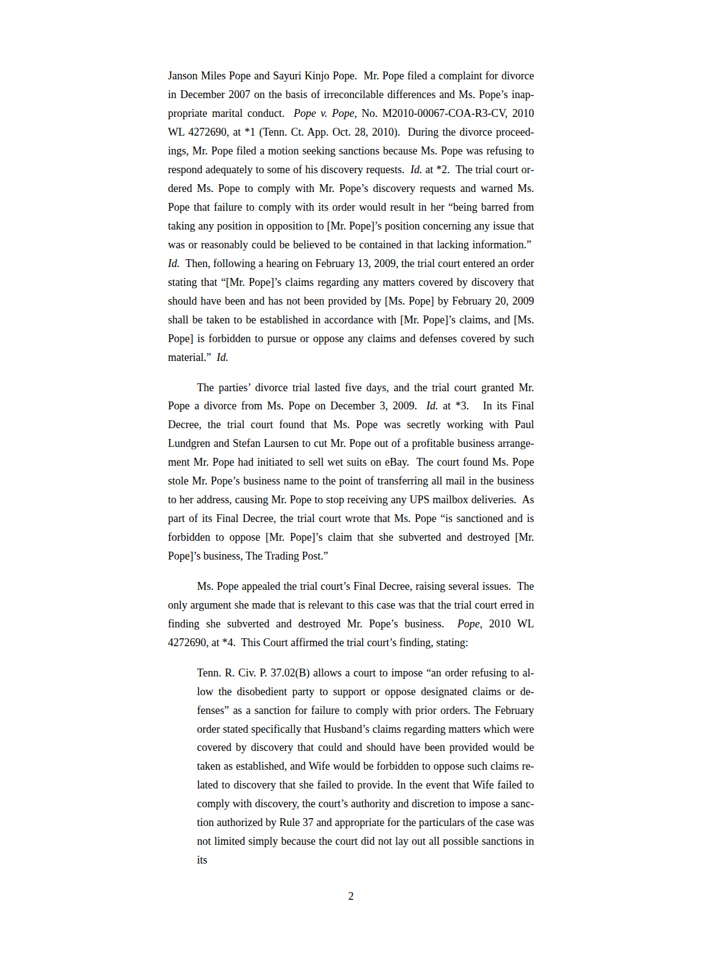Janson Miles Pope and Sayuri Kinjo Pope. Mr. Pope filed a complaint for divorce in December 2007 on the basis of irreconcilable differences and Ms. Pope’s inappropriate marital conduct. Pope v. Pope, No. M2010-00067-COA-R3-CV, 2010 WL 4272690, at *1 (Tenn. Ct. App. Oct. 28, 2010). During the divorce proceedings, Mr. Pope filed a motion seeking sanctions because Ms. Pope was refusing to respond adequately to some of his discovery requests. Id. at *2. The trial court ordered Ms. Pope to comply with Mr. Pope’s discovery requests and warned Ms. Pope that failure to comply with its order would result in her “being barred from taking any position in opposition to [Mr. Pope]’s position concerning any issue that was or reasonably could be believed to be contained in that lacking information.” Id. Then, following a hearing on February 13, 2009, the trial court entered an order stating that “[Mr. Pope]’s claims regarding any matters covered by discovery that should have been and has not been provided by [Ms. Pope] by February 20, 2009 shall be taken to be established in accordance with [Mr. Pope]’s claims, and [Ms. Pope] is forbidden to pursue or oppose any claims and defenses covered by such material.” Id.
The parties’ divorce trial lasted five days, and the trial court granted Mr. Pope a divorce from Ms. Pope on December 3, 2009. Id. at *3. In its Final Decree, the trial court found that Ms. Pope was secretly working with Paul Lundgren and Stefan Laursen to cut Mr. Pope out of a profitable business arrangement Mr. Pope had initiated to sell wet suits on eBay. The court found Ms. Pope stole Mr. Pope’s business name to the point of transferring all mail in the business to her address, causing Mr. Pope to stop receiving any UPS mailbox deliveries. As part of its Final Decree, the trial court wrote that Ms. Pope “is sanctioned and is forbidden to oppose [Mr. Pope]’s claim that she subverted and destroyed [Mr. Pope]’s business, The Trading Post.”
Ms. Pope appealed the trial court’s Final Decree, raising several issues. The only argument she made that is relevant to this case was that the trial court erred in finding she subverted and destroyed Mr. Pope’s business. Pope, 2010 WL 4272690, at *4. This Court affirmed the trial court’s finding, stating:
Tenn. R. Civ. P. 37.02(B) allows a court to impose “an order refusing to allow the disobedient party to support or oppose designated claims or defenses” as a sanction for failure to comply with prior orders. The February order stated specifically that Husband’s claims regarding matters which were covered by discovery that could and should have been provided would be taken as established, and Wife would be forbidden to oppose such claims related to discovery that she failed to provide. In the event that Wife failed to comply with discovery, the court’s authority and discretion to impose a sanction authorized by Rule 37 and appropriate for the particulars of the case was not limited simply because the court did not lay out all possible sanctions in its
2